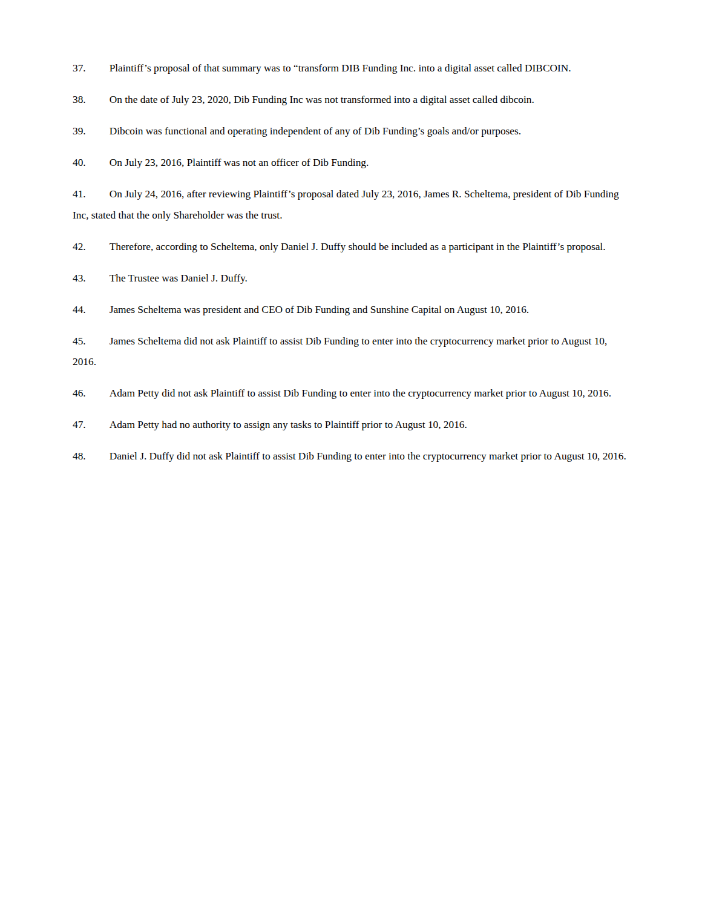37. Plaintiff’s proposal of that summary was to “transform DIB Funding Inc. into a digital asset called DIBCOIN.
38. On the date of July 23, 2020, Dib Funding Inc was not transformed into a digital asset called dibcoin.
39. Dibcoin was functional and operating independent of any of Dib Funding’s goals and/or purposes.
40. On July 23, 2016, Plaintiff was not an officer of Dib Funding.
41. On July 24, 2016, after reviewing Plaintiff’s proposal dated July 23, 2016, James R. Scheltema, president of Dib Funding Inc, stated that the only Shareholder was the trust.
42. Therefore, according to Scheltema, only Daniel J. Duffy should be included as a participant in the Plaintiff’s proposal.
43. The Trustee was Daniel J. Duffy.
44. James Scheltema was president and CEO of Dib Funding and Sunshine Capital on August 10, 2016.
45. James Scheltema did not ask Plaintiff to assist Dib Funding to enter into the cryptocurrency market prior to August 10, 2016.
46. Adam Petty did not ask Plaintiff to assist Dib Funding to enter into the cryptocurrency market prior to August 10, 2016.
47. Adam Petty had no authority to assign any tasks to Plaintiff prior to August 10, 2016.
48. Daniel J. Duffy did not ask Plaintiff to assist Dib Funding to enter into the cryptocurrency market prior to August 10, 2016.